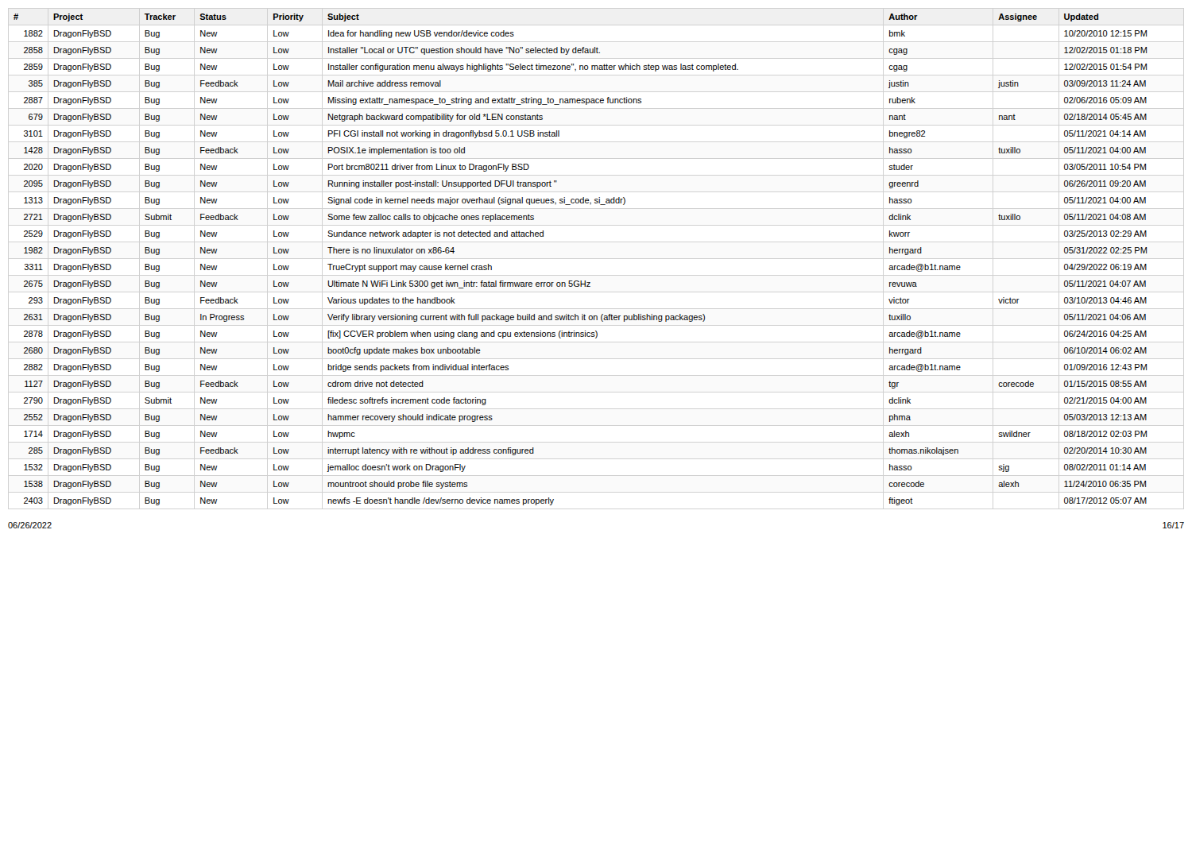| # | Project | Tracker | Status | Priority | Subject | Author | Assignee | Updated |
| --- | --- | --- | --- | --- | --- | --- | --- | --- |
| 1882 | DragonFlyBSD | Bug | New | Low | Idea for handling new USB vendor/device codes | bmk | | 10/20/2010 12:15 PM |
| 2858 | DragonFlyBSD | Bug | New | Low | Installer "Local or UTC" question should have "No" selected by default. | cgag | | 12/02/2015 01:18 PM |
| 2859 | DragonFlyBSD | Bug | New | Low | Installer configuration menu always highlights "Select timezone", no matter which step was last completed. | cgag | | 12/02/2015 01:54 PM |
| 385 | DragonFlyBSD | Bug | Feedback | Low | Mail archive address removal | justin | justin | 03/09/2013 11:24 AM |
| 2887 | DragonFlyBSD | Bug | New | Low | Missing extattr_namespace_to_string and extattr_string_to_namespace functions | rubenk | | 02/06/2016 05:09 AM |
| 679 | DragonFlyBSD | Bug | New | Low | Netgraph backward compatibility for old *LEN constants | nant | nant | 02/18/2014 05:45 AM |
| 3101 | DragonFlyBSD | Bug | New | Low | PFI CGI install not working in dragonflybsd 5.0.1 USB install | bnegre82 | | 05/11/2021 04:14 AM |
| 1428 | DragonFlyBSD | Bug | Feedback | Low | POSIX.1e implementation is too old | hasso | tuxillo | 05/11/2021 04:00 AM |
| 2020 | DragonFlyBSD | Bug | New | Low | Port brcm80211 driver from Linux to DragonFly BSD | studer | | 03/05/2011 10:54 PM |
| 2095 | DragonFlyBSD | Bug | New | Low | Running installer post-install: Unsupported DFUI transport " | greenrd | | 06/26/2011 09:20 AM |
| 1313 | DragonFlyBSD | Bug | New | Low | Signal code in kernel needs major overhaul (signal queues, si_code, si_addr) | hasso | | 05/11/2021 04:00 AM |
| 2721 | DragonFlyBSD | Submit | Feedback | Low | Some few zalloc calls to objcache ones replacements | dclink | tuxillo | 05/11/2021 04:08 AM |
| 2529 | DragonFlyBSD | Bug | New | Low | Sundance network adapter is not detected and attached | kworr | | 03/25/2013 02:29 AM |
| 1982 | DragonFlyBSD | Bug | New | Low | There is no linuxulator on x86-64 | herrgard | | 05/31/2022 02:25 PM |
| 3311 | DragonFlyBSD | Bug | New | Low | TrueCrypt support may cause kernel crash | arcade@b1t.name | | 04/29/2022 06:19 AM |
| 2675 | DragonFlyBSD | Bug | New | Low | Ultimate N WiFi Link 5300 get iwn_intr: fatal firmware error on 5GHz | revuwa | | 05/11/2021 04:07 AM |
| 293 | DragonFlyBSD | Bug | Feedback | Low | Various updates to the handbook | victor | victor | 03/10/2013 04:46 AM |
| 2631 | DragonFlyBSD | Bug | In Progress | Low | Verify library versioning current with full package build and switch it on (after publishing packages) | tuxillo | | 05/11/2021 04:06 AM |
| 2878 | DragonFlyBSD | Bug | New | Low | [fix] CCVER problem when using clang and cpu extensions (intrinsics) | arcade@b1t.name | | 06/24/2016 04:25 AM |
| 2680 | DragonFlyBSD | Bug | New | Low | boot0cfg update makes box unbootable | herrgard | | 06/10/2014 06:02 AM |
| 2882 | DragonFlyBSD | Bug | New | Low | bridge sends packets from individual interfaces | arcade@b1t.name | | 01/09/2016 12:43 PM |
| 1127 | DragonFlyBSD | Bug | Feedback | Low | cdrom drive not detected | tgr | corecode | 01/15/2015 08:55 AM |
| 2790 | DragonFlyBSD | Submit | New | Low | filedesc softrefs increment code factoring | dclink | | 02/21/2015 04:00 AM |
| 2552 | DragonFlyBSD | Bug | New | Low | hammer recovery should indicate progress | phma | | 05/03/2013 12:13 AM |
| 1714 | DragonFlyBSD | Bug | New | Low | hwpmc | alexh | swildner | 08/18/2012 02:03 PM |
| 285 | DragonFlyBSD | Bug | Feedback | Low | interrupt latency with re without ip address configured | thomas.nikolajsen | | 02/20/2014 10:30 AM |
| 1532 | DragonFlyBSD | Bug | New | Low | jemalloc doesn't work on DragonFly | hasso | sjg | 08/02/2011 01:14 AM |
| 1538 | DragonFlyBSD | Bug | New | Low | mountroot should probe file systems | corecode | alexh | 11/24/2010 06:35 PM |
| 2403 | DragonFlyBSD | Bug | New | Low | newfs -E doesn't handle /dev/serno device names properly | ftigeot | | 08/17/2012 05:07 AM |
06/26/2022 16/17